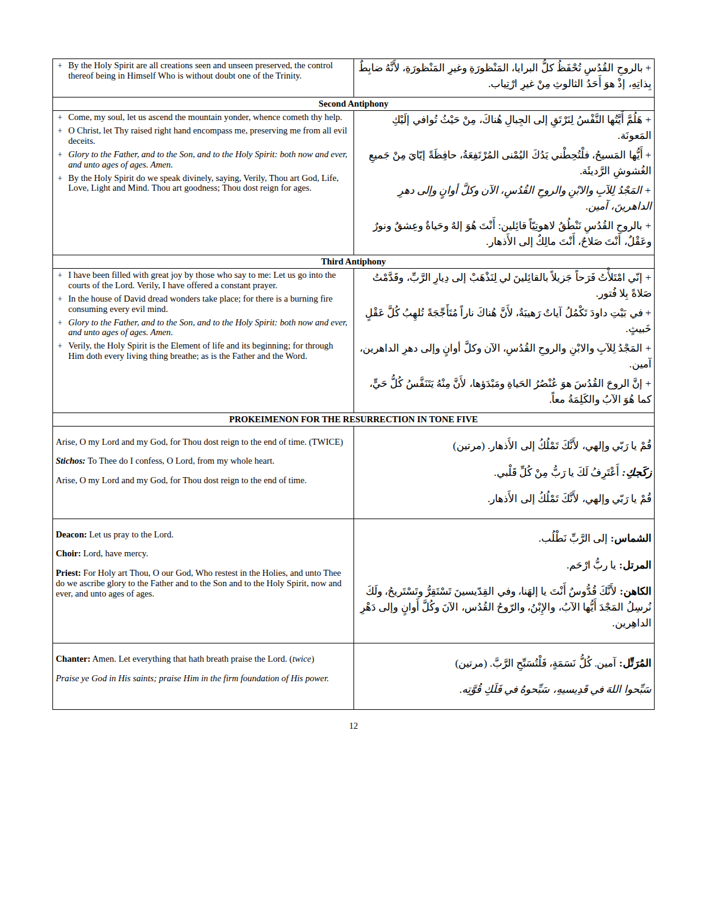| By the Holy Spirit are all creations seen and unseen preserved, the control thereof being in Himself Who is without doubt one of the Trinity. | + بالروحِ القُدُسِ تُحْفَظُ كلُّ البرايا، المَنْظورَةِ وغيرِ المَنْظورَةِ، لأَنَّهُ ضابِطٌ بِذاتِهِ، إذْ هوَ أَحَدُ الثالوثِ مِنْ غيرِ ارْتِياب. |
| Second Antiphony |
| Come, my soul, let us ascend the mountain yonder, whence cometh thy help. O Christ, let Thy raised right hand encompass me, preserving me from all evil deceits. Glory to the Father, and to the Son, and to the Holy Spirit: both now and ever, and unto ages of ages. Amen. By the Holy Spirit do we speak divinely, saying, Verily, Thou art God, Life, Love, Light and Mind. Thou art goodness; Thou dost reign for ages. | + هَلُمَّ أَيَّتُها النَّفْسُ لِنَرْتَقِ إلى الجِبالِ هُناكَ، مِنْ حَيْثُ تُوافي إلَيْكِ المَعونَة. + أَيُّها المَسيحُ، فلْتُحِطْني يَدُكَ اليُمْنى المُرْتَفِعَةُ، حافِظَةً إيّايَ مِنْ جَميعِ الغُشوشِ الرَّديئَة. + المَجْدُ لِلآبِ والابْنِ والروحِ القُدُسِ، الآن وكلَّ أوانٍ وإلى دهرِ الداهرينَ، آمين. + بالروحِ القُدُسِ نَنْطُقُ لاهوتِيّاً قائِلين: أَنْتَ هُوَ إلهٌ وحَياةٌ وعِشقٌ ونورٌ وعَقْلٌ، أَنْتَ صَلاحٌ، أَنْتَ مالِكٌ إلى الأَذهار. |
| Third Antiphony |
| I have been filled with great joy by those who say to me: Let us go into the courts of the Lord. Verily, I have offered a constant prayer. In the house of David dread wonders take place; for there is a burning fire consuming every evil mind. Glory to the Father, and to the Son, and to the Holy Spirit: both now and ever, and unto ages of ages. Amen. Verily, the Holy Spirit is the Element of life and its beginning; for through Him doth every living thing breathe; as is the Father and the Word. | + إنّي امْتَلأْتُ فَرَحاً جَزيلاً بالقائِلينَ لي لِنَذْهَبْ إلى دِيارِ الرَّبِّ، وقَدَّمْتُ صَلاةً بِلا فُتور. + في بَيْتِ داودَ تَكْمُلُ آياتٌ رَهيبَةٌ، لأَنَّ هُناكَ ناراً مُتَأَجِّجَةً تُلهِبُ كُلَّ عَقْلٍ خَبيثٍ. + المَجْدُ لِلآبِ والابْنِ والروحِ القُدُسِ، الآن وكلَّ أوانٍ وإلى دهرِ الداهرين، آمين. + إنَّ الروحَ القُدُسَ هوَ عُنْصُرُ الحَياةِ ومَبْدَؤها، لأَنَّ مِنْهُ يَتَنَفَّسُ كُلُّ حَيٍّ، كما هُوَ الآبُ والكَلِمَةُ معاً. |
| PROKEIMENON FOR THE RESURRECTION IN TONE FIVE |
| Arise, O my Lord and my God, for Thou dost reign to the end of time. (TWICE) Stichos: To Thee do I confess, O Lord, from my whole heart. Arise, O my Lord and my God, for Thou dost reign to the end of time. | قُمْ يا رَبّي وإلهي، لأَنَّكَ تَمْلُكُ إلى الأَذهار. (مرتين) زكَجكِ: أَعْتَرِفُ لَكَ يا رَبُّ مِنْ كُلِّ قَلْبي. قُمْ يا رَبّي وإلهي، لأَنَّكَ تَمْلُكُ إلى الأَذهار. |
| Deacon: Let us pray to the Lord. Choir: Lord, have mercy. Priest: For Holy art Thou, O our God, Who restest in the Holies, and unto Thee do we ascribe glory to the Father and to the Son and to the Holy Spirit, now and ever, and unto ages of ages. | الشماس: إلى الرَّبِّ نَطْلُب. المرتل: يا ربُّ ارْحَم. الكاهن: لأَنَّكَ قُدُّوسٌ أَنْتَ يا إلهَنا، وفي القِدّيسينَ تَسْتَقِرُّ وتَسْتَريحُ، ولَكَ نُرسِلُ المَجْدَ أَيُّها الآبُ، والإِبْنُ، والرّوحُ القُدُس، الآنَ وكُلَّ أَوانٍ وإلى دَهْرِ الداهِرين. |
| Chanter: Amen. Let everything that hath breath praise the Lord. ( twice ) Praise ye God in His saints; praise Him in the firm foundation of His power. | المُرَتِّل: آمين. كُلُّ نَسَمَةٍ، فَلْتُسَبِّحِ الرَّبَّ. (مرتين) سَبِّحوا اللهَ في قَدِيسيهِ، سَبِّحوهُ في فَلَكِ قُوَّتِه. |
12